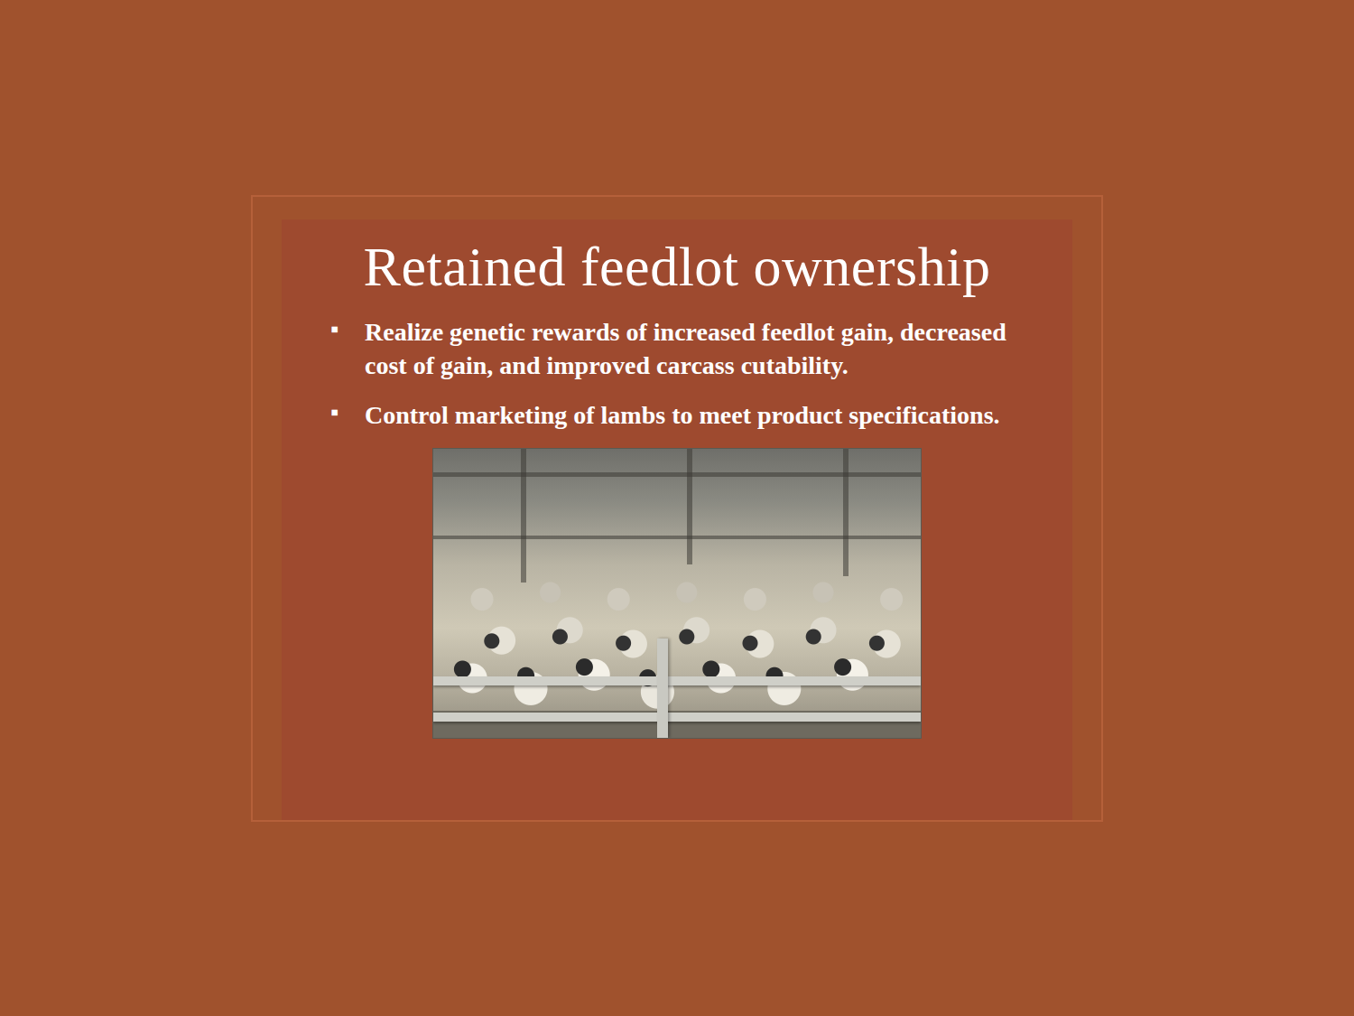Retained feedlot ownership
Realize genetic rewards of increased feedlot gain, decreased cost of gain, and improved carcass cutability.
Control marketing of lambs to meet product specifications.